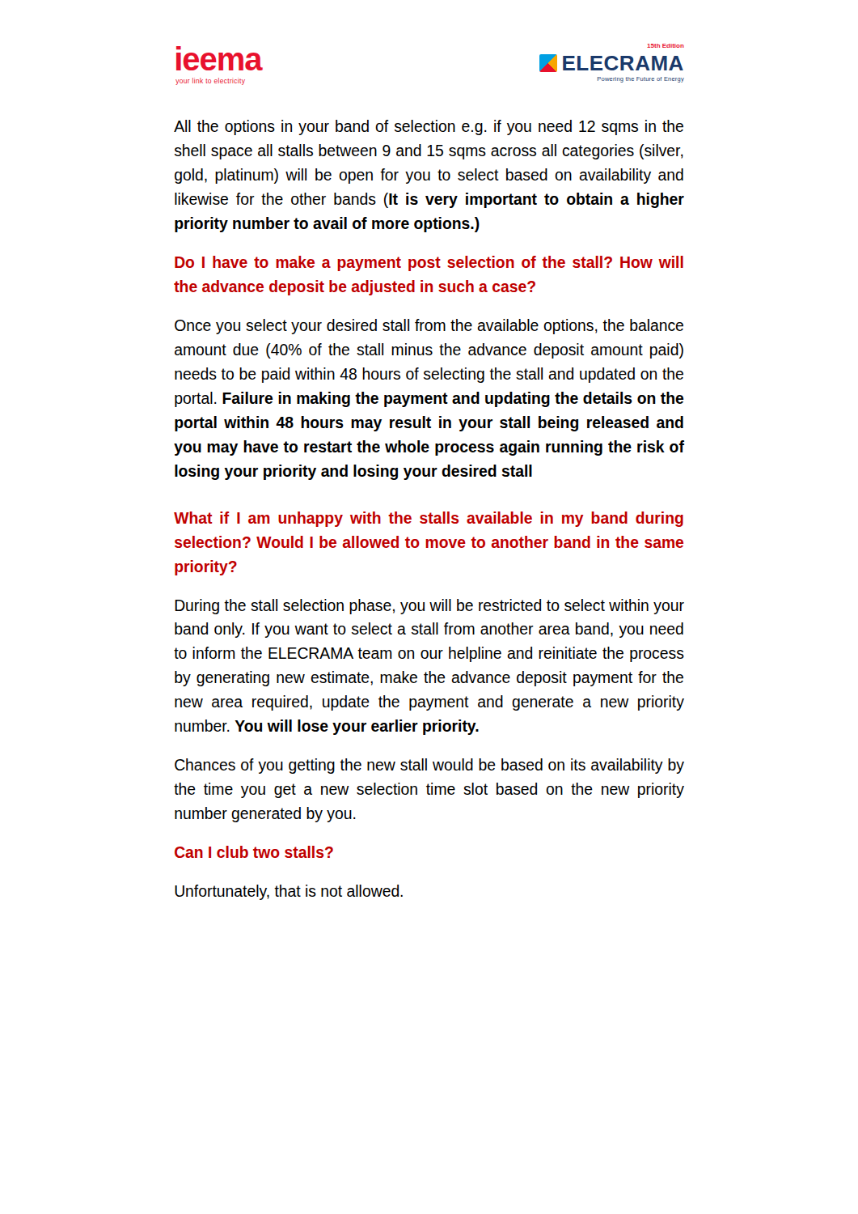ieema
your link to electricity
15th Edition
ELECRAMA
Powering the Future of Energy
All the options in your band of selection e.g. if you need 12 sqms in the shell space all stalls between 9 and 15 sqms across all categories (silver, gold, platinum) will be open for you to select based on availability and likewise for the other bands (It is very important to obtain a higher priority number to avail of more options.)
Do I have to make a payment post selection of the stall? How will the advance deposit be adjusted in such a case?
Once you select your desired stall from the available options, the balance amount due (40% of the stall minus the advance deposit amount paid) needs to be paid within 48 hours of selecting the stall and updated on the portal. Failure in making the payment and updating the details on the portal within 48 hours may result in your stall being released and you may have to restart the whole process again running the risk of losing your priority and losing your desired stall
What if I am unhappy with the stalls available in my band during selection? Would I be allowed to move to another band in the same priority?
During the stall selection phase, you will be restricted to select within your band only. If you want to select a stall from another area band, you need to inform the ELECRAMA team on our helpline and reinitiate the process by generating new estimate, make the advance deposit payment for the new area required, update the payment and generate a new priority number. You will lose your earlier priority.
Chances of you getting the new stall would be based on its availability by the time you get a new selection time slot based on the new priority number generated by you.
Can I club two stalls?
Unfortunately, that is not allowed.